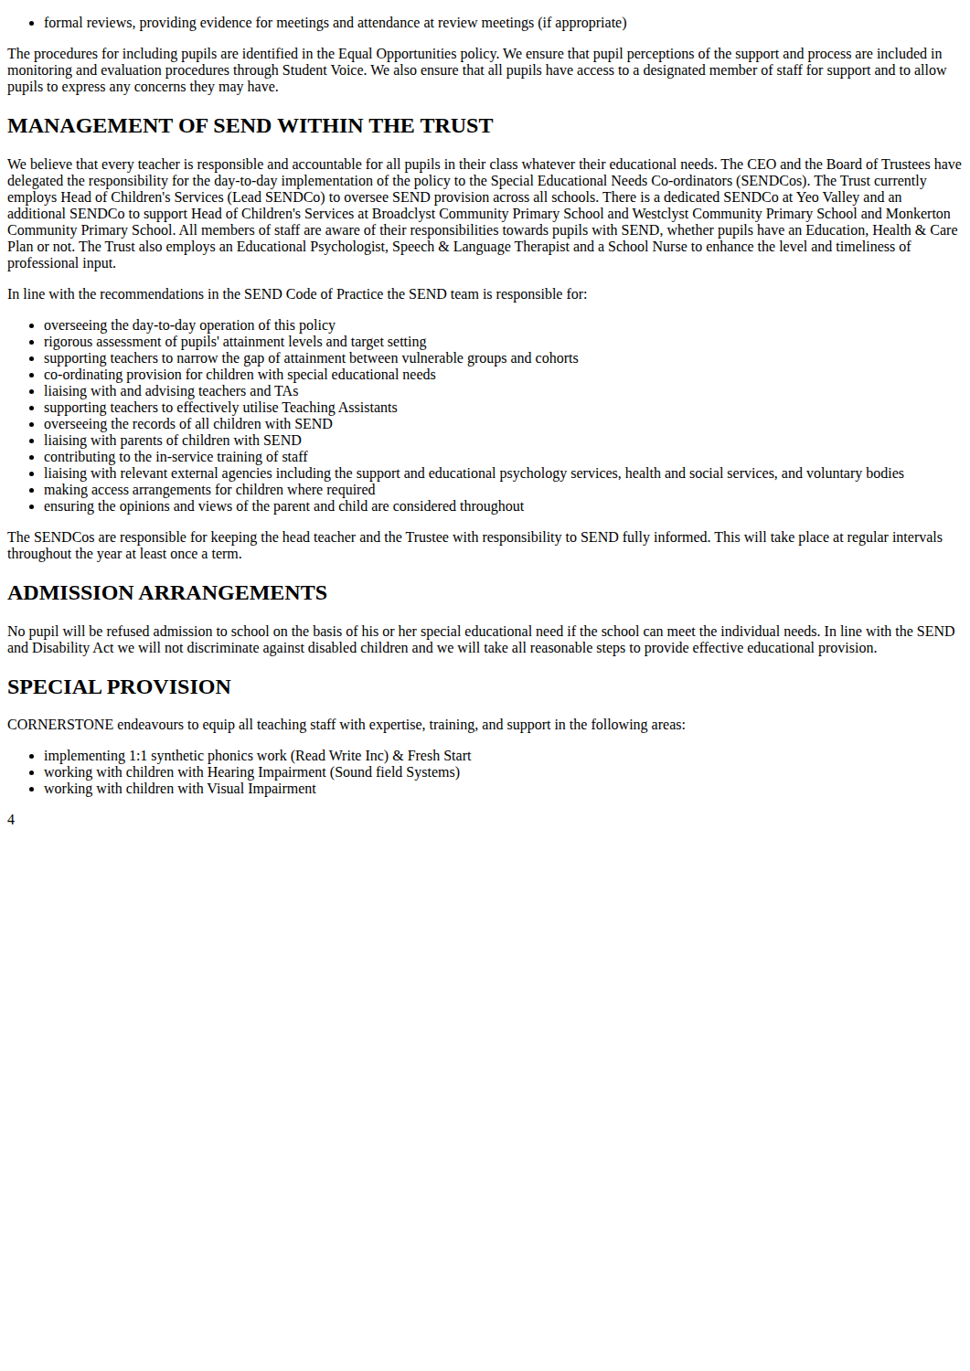formal reviews, providing evidence for meetings and attendance at review meetings (if appropriate)
The procedures for including pupils are identified in the Equal Opportunities policy. We ensure that pupil perceptions of the support and process are included in monitoring and evaluation procedures through Student Voice. We also ensure that all pupils have access to a designated member of staff for support and to allow pupils to express any concerns they may have.
MANAGEMENT OF SEND WITHIN THE TRUST
We believe that every teacher is responsible and accountable for all pupils in their class whatever their educational needs. The CEO and the Board of Trustees have delegated the responsibility for the day-to-day implementation of the policy to the Special Educational Needs Co-ordinators (SENDCos). The Trust currently employs Head of Children's Services (Lead SENDCo) to oversee SEND provision across all schools. There is a dedicated SENDCo at Yeo Valley and an additional SENDCo to support Head of Children's Services at Broadclyst Community Primary School and Westclyst Community Primary School and Monkerton Community Primary School. All members of staff are aware of their responsibilities towards pupils with SEND, whether pupils have an Education, Health & Care Plan or not. The Trust also employs an Educational Psychologist, Speech & Language Therapist and a School Nurse to enhance the level and timeliness of professional input.
In line with the recommendations in the SEND Code of Practice the SEND team is responsible for:
overseeing the day-to-day operation of this policy
rigorous assessment of pupils' attainment levels and target setting
supporting teachers to narrow the gap of attainment between vulnerable groups and cohorts
co-ordinating provision for children with special educational needs
liaising with and advising teachers and TAs
supporting teachers to effectively utilise Teaching Assistants
overseeing the records of all children with SEND
liaising with parents of children with SEND
contributing to the in-service training of staff
liaising with relevant external agencies including the support and educational psychology services, health and social services, and voluntary bodies
making access arrangements for children where required
ensuring the opinions and views of the parent and child are considered throughout
The SENDCos are responsible for keeping the head teacher and the Trustee with responsibility to SEND fully informed. This will take place at regular intervals throughout the year at least once a term.
ADMISSION ARRANGEMENTS
No pupil will be refused admission to school on the basis of his or her special educational need if the school can meet the individual needs. In line with the SEND and Disability Act we will not discriminate against disabled children and we will take all reasonable steps to provide effective educational provision.
SPECIAL PROVISION
CORNERSTONE endeavours to equip all teaching staff with expertise, training, and support in the following areas:
implementing 1:1 synthetic phonics work (Read Write Inc) & Fresh Start
working with children with Hearing Impairment (Sound field Systems)
working with children with Visual Impairment
4